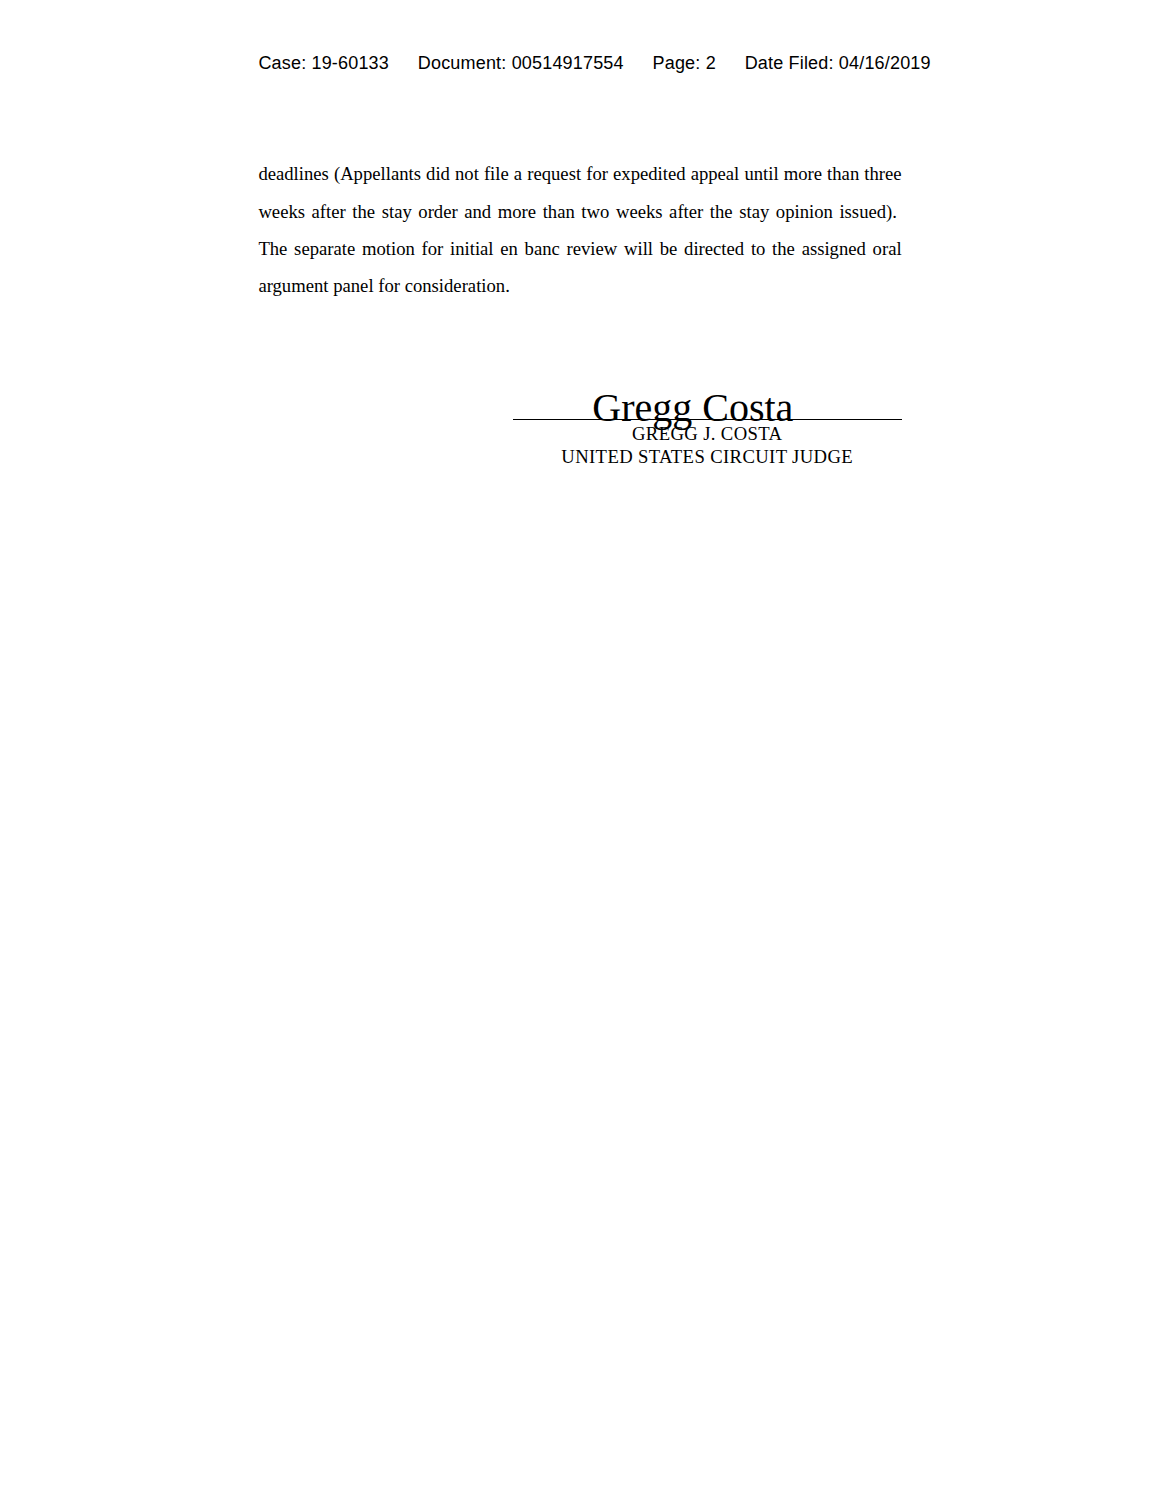Case: 19-60133 Document: 00514917554 Page: 2 Date Filed: 04/16/2019
deadlines (Appellants did not file a request for expedited appeal until more than three weeks after the stay order and more than two weeks after the stay opinion issued). The separate motion for initial en banc review will be directed to the assigned oral argument panel for consideration.
Gregg Costa
GREGG J. COSTA
UNITED STATES CIRCUIT JUDGE